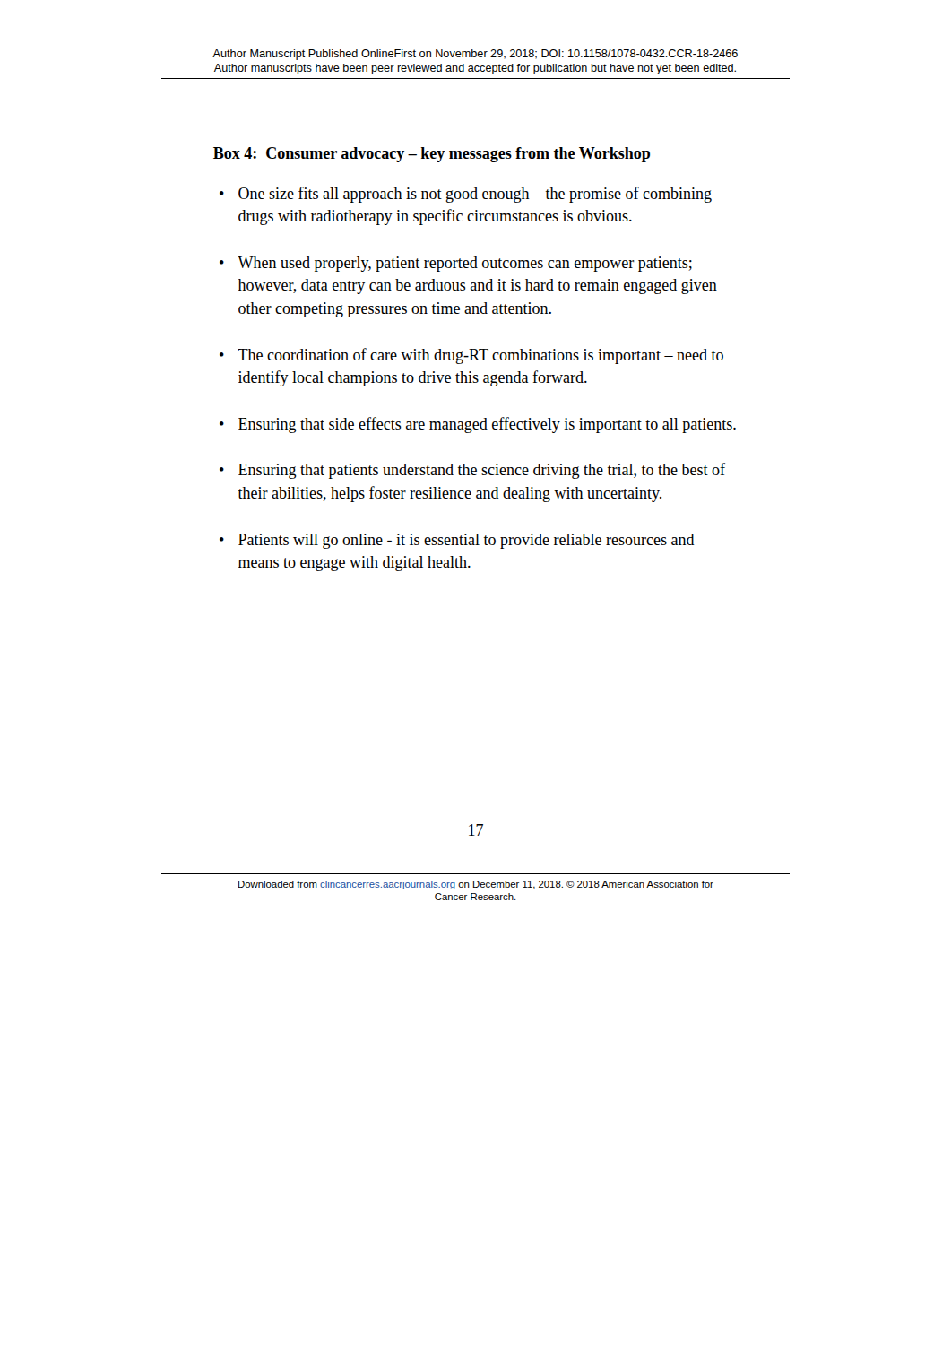Author Manuscript Published OnlineFirst on November 29, 2018; DOI: 10.1158/1078-0432.CCR-18-2466
Author manuscripts have been peer reviewed and accepted for publication but have not yet been edited.
Box 4: Consumer advocacy – key messages from the Workshop
One size fits all approach is not good enough – the promise of combining drugs with radiotherapy in specific circumstances is obvious.
When used properly, patient reported outcomes can empower patients; however, data entry can be arduous and it is hard to remain engaged given other competing pressures on time and attention.
The coordination of care with drug-RT combinations is important – need to identify local champions to drive this agenda forward.
Ensuring that side effects are managed effectively is important to all patients.
Ensuring that patients understand the science driving the trial, to the best of their abilities, helps foster resilience and dealing with uncertainty.
Patients will go online - it is essential to provide reliable resources and means to engage with digital health.
17
Downloaded from clincancerres.aacrjournals.org on December 11, 2018. © 2018 American Association for
Cancer Research.